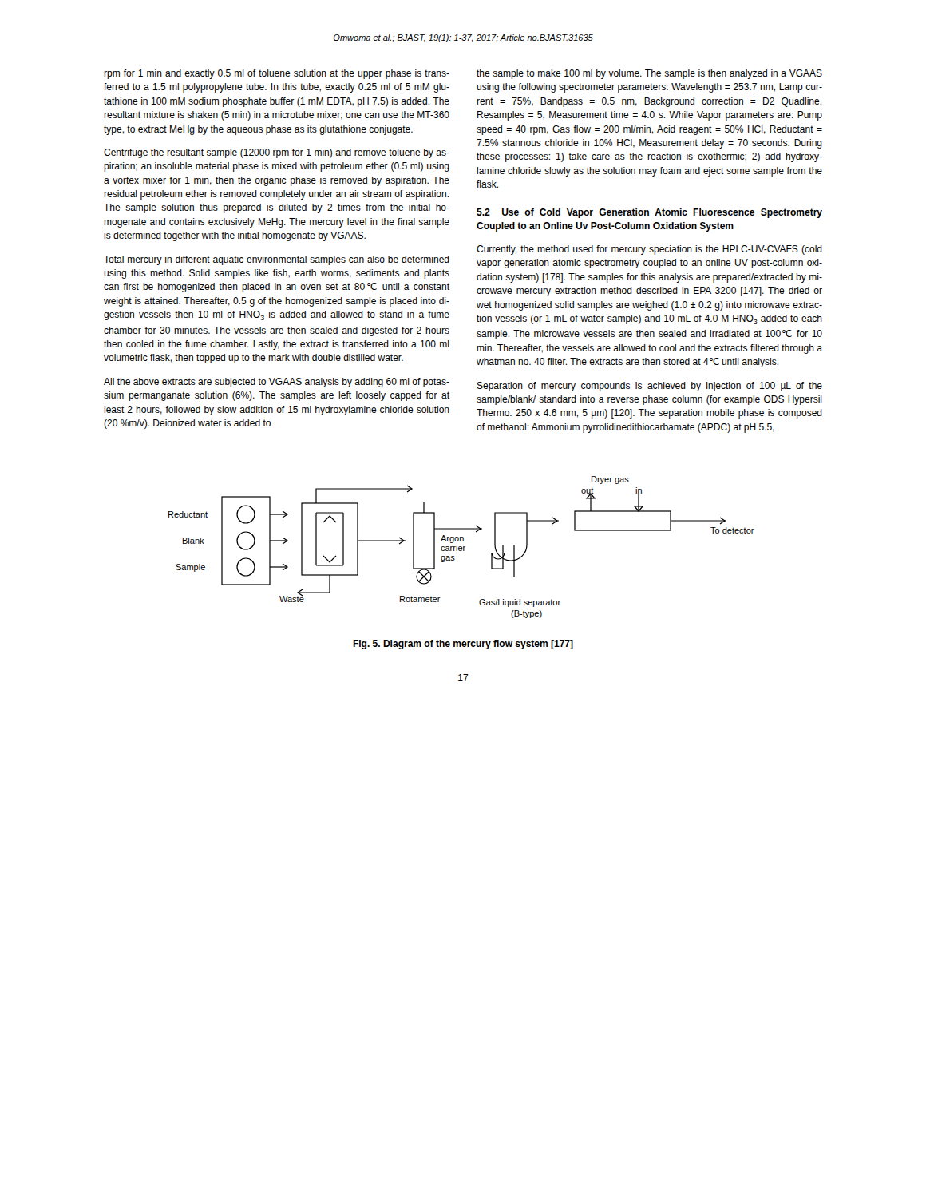Omwoma et al.; BJAST, 19(1): 1-37, 2017; Article no.BJAST.31635
rpm for 1 min and exactly 0.5 ml of toluene solution at the upper phase is transferred to a 1.5 ml polypropylene tube. In this tube, exactly 0.25 ml of 5 mM glutathione in 100 mM sodium phosphate buffer (1 mM EDTA, pH 7.5) is added. The resultant mixture is shaken (5 min) in a microtube mixer; one can use the MT-360 type, to extract MeHg by the aqueous phase as its glutathione conjugate.
Centrifuge the resultant sample (12000 rpm for 1 min) and remove toluene by aspiration; an insoluble material phase is mixed with petroleum ether (0.5 ml) using a vortex mixer for 1 min, then the organic phase is removed by aspiration. The residual petroleum ether is removed completely under an air stream of aspiration. The sample solution thus prepared is diluted by 2 times from the initial homogenate and contains exclusively MeHg. The mercury level in the final sample is determined together with the initial homogenate by VGAAS.
Total mercury in different aquatic environmental samples can also be determined using this method. Solid samples like fish, earth worms, sediments and plants can first be homogenized then placed in an oven set at 80℃ until a constant weight is attained. Thereafter, 0.5 g of the homogenized sample is placed into digestion vessels then 10 ml of HNO3 is added and allowed to stand in a fume chamber for 30 minutes. The vessels are then sealed and digested for 2 hours then cooled in the fume chamber. Lastly, the extract is transferred into a 100 ml volumetric flask, then topped up to the mark with double distilled water.
All the above extracts are subjected to VGAAS analysis by adding 60 ml of potassium permanganate solution (6%). The samples are left loosely capped for at least 2 hours, followed by slow addition of 15 ml hydroxylamine chloride solution (20 %m/v). Deionized water is added to
the sample to make 100 ml by volume. The sample is then analyzed in a VGAAS using the following spectrometer parameters: Wavelength = 253.7 nm, Lamp current = 75%, Bandpass = 0.5 nm, Background correction = D2 Quadline, Resamples = 5, Measurement time = 4.0 s. While Vapor parameters are: Pump speed = 40 rpm, Gas flow = 200 ml/min, Acid reagent = 50% HCl, Reductant = 7.5% stannous chloride in 10% HCl, Measurement delay = 70 seconds. During these processes: 1) take care as the reaction is exothermic; 2) add hydroxylamine chloride slowly as the solution may foam and eject some sample from the flask.
5.2 Use of Cold Vapor Generation Atomic Fluorescence Spectrometry Coupled to an Online Uv Post-Column Oxidation System
Currently, the method used for mercury speciation is the HPLC-UV-CVAFS (cold vapor generation atomic spectrometry coupled to an online UV post-column oxidation system) [178]. The samples for this analysis are prepared/extracted by microwave mercury extraction method described in EPA 3200 [147]. The dried or wet homogenized solid samples are weighed (1.0 ± 0.2 g) into microwave extraction vessels (or 1 mL of water sample) and 10 mL of 4.0 M HNO3 added to each sample. The microwave vessels are then sealed and irradiated at 100℃ for 10 min. Thereafter, the vessels are allowed to cool and the extracts filtered through a whatman no. 40 filter. The extracts are then stored at 4℃ until analysis.
Separation of mercury compounds is achieved by injection of 100 µL of the sample/blank/ standard into a reverse phase column (for example ODS Hypersil Thermo. 250 x 4.6 mm, 5 µm) [120]. The separation mobile phase is composed of methanol: Ammonium pyrrolidinedithiocarbamate (APDC) at pH 5.5,
Reductant Blank Sample Waste Rotameter Argon carrier gas Gas/Liquid separator (B-type) Dryer gas out in To detector
Fig. 5. Diagram of the mercury flow system [177]
17